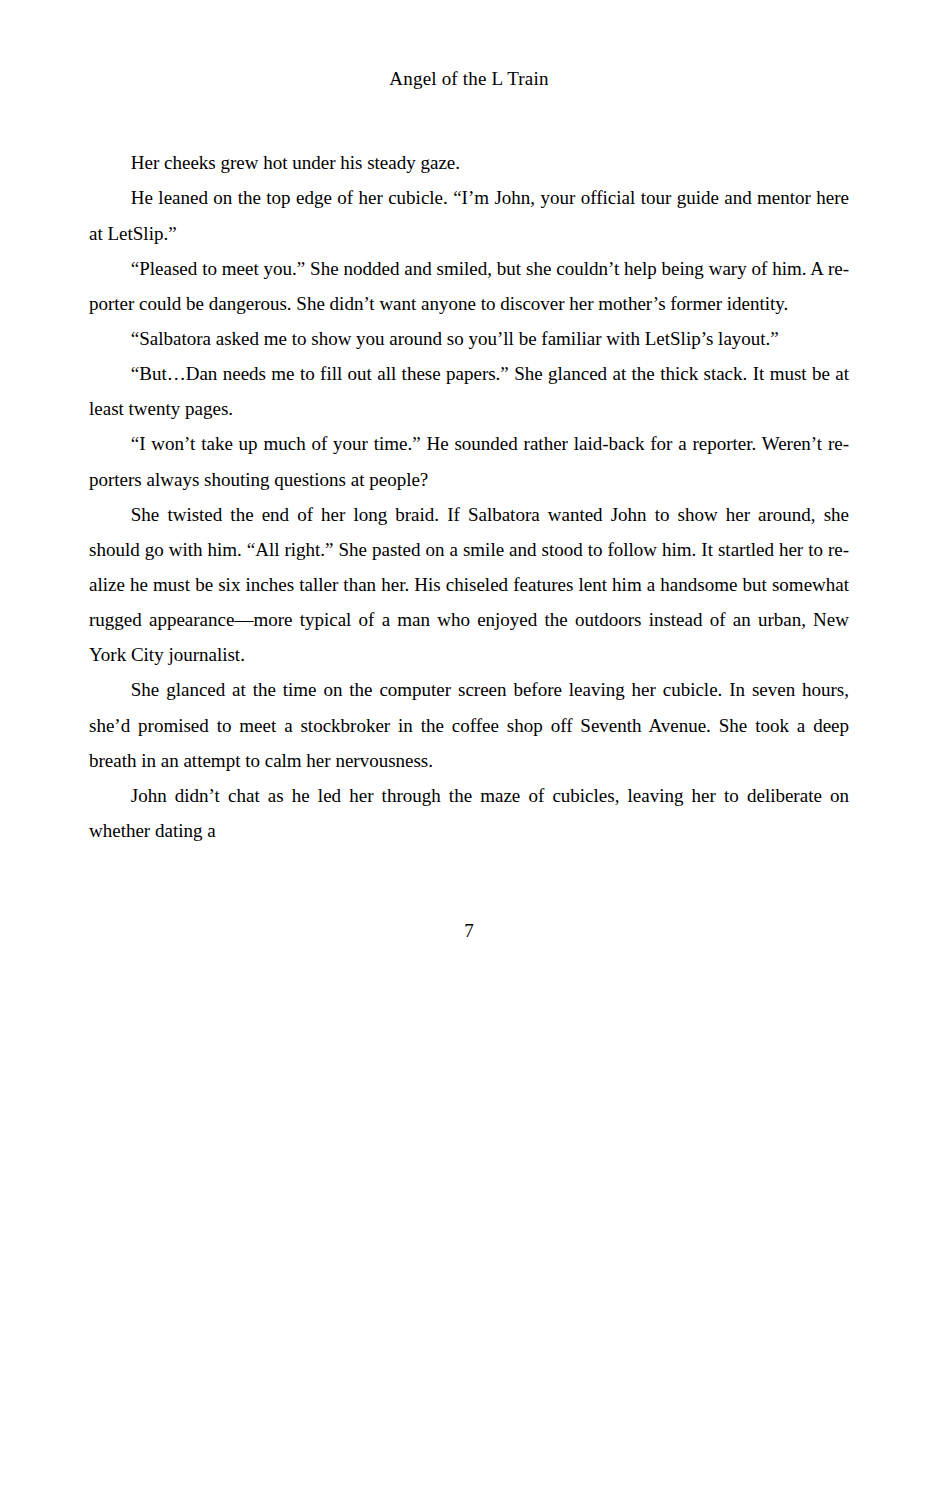Angel of the L Train
Her cheeks grew hot under his steady gaze.
He leaned on the top edge of her cubicle. “I’m John, your official tour guide and mentor here at LetSlip.”
“Pleased to meet you.” She nodded and smiled, but she couldn’t help being wary of him. A reporter could be dangerous. She didn’t want anyone to discover her mother’s former identity.
“Salbatora asked me to show you around so you’ll be familiar with LetSlip’s layout.”
“But…Dan needs me to fill out all these papers.” She glanced at the thick stack. It must be at least twenty pages.
“I won’t take up much of your time.” He sounded rather laid-back for a reporter. Weren’t reporters always shouting questions at people?
She twisted the end of her long braid. If Salbatora wanted John to show her around, she should go with him. “All right.” She pasted on a smile and stood to follow him. It startled her to realize he must be six inches taller than her. His chiseled features lent him a handsome but somewhat rugged appearance—more typical of a man who enjoyed the outdoors instead of an urban, New York City journalist.
She glanced at the time on the computer screen before leaving her cubicle. In seven hours, she’d promised to meet a stockbroker in the coffee shop off Seventh Avenue. She took a deep breath in an attempt to calm her nervousness.
John didn’t chat as he led her through the maze of cubicles, leaving her to deliberate on whether dating a
7